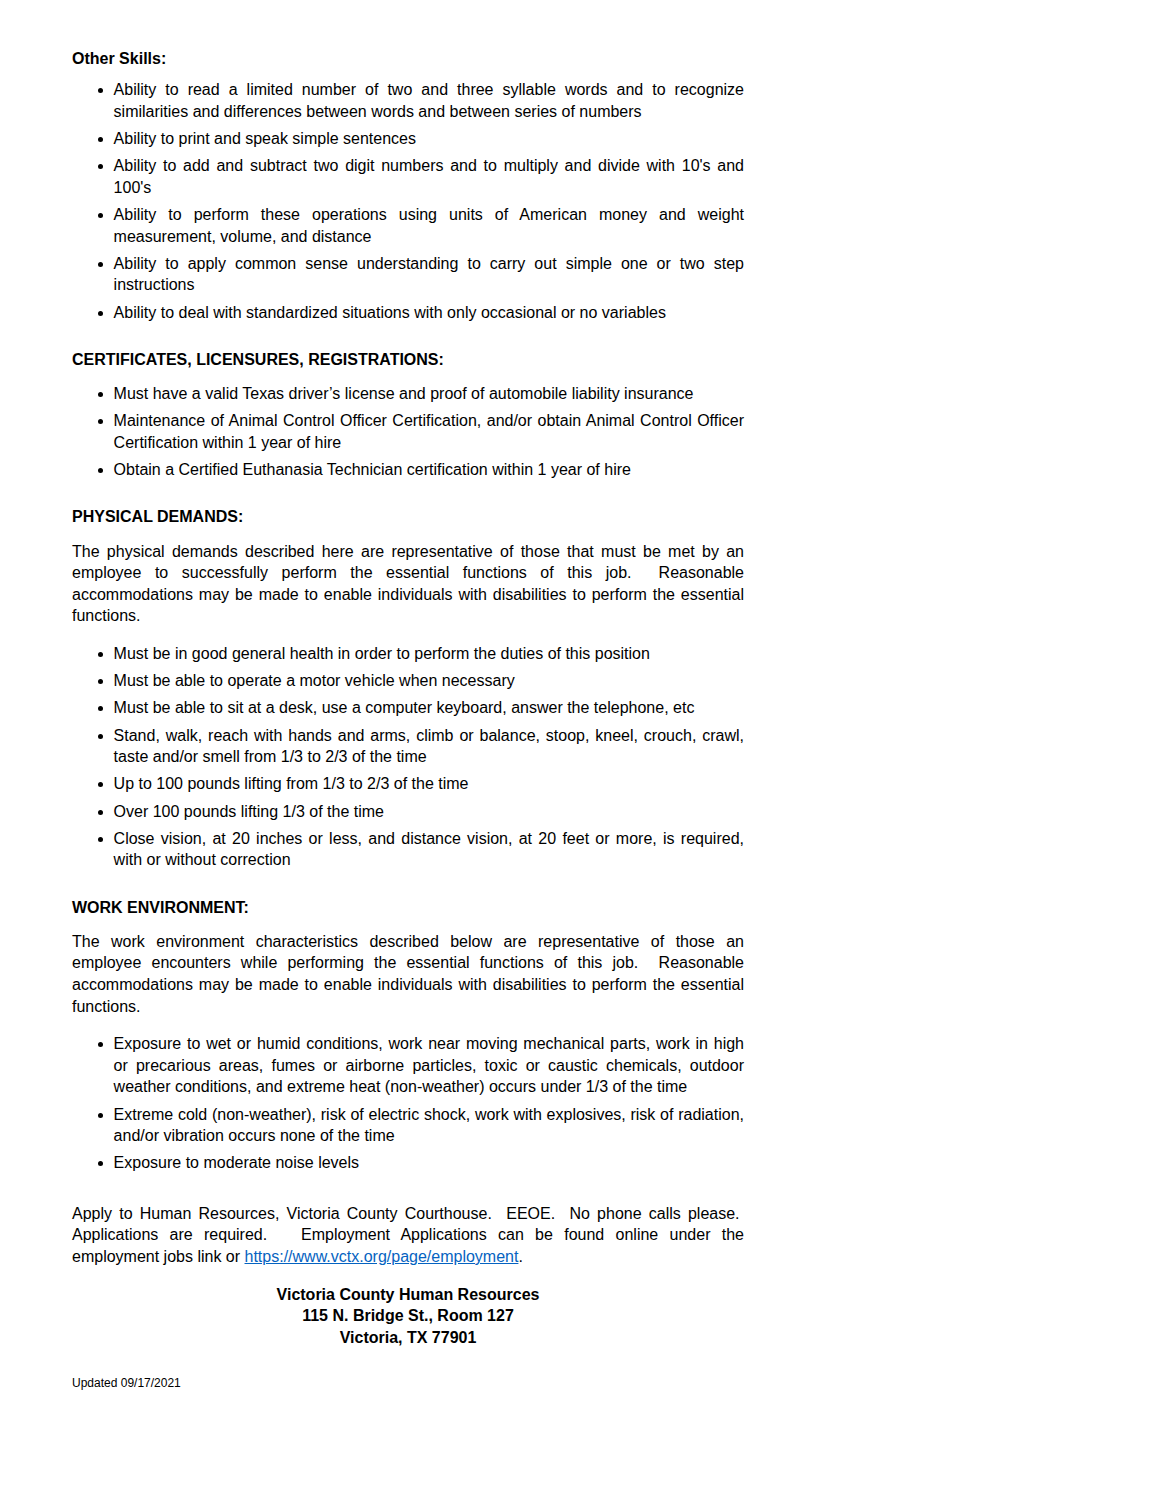Other Skills:
Ability to read a limited number of two and three syllable words and to recognize similarities and differences between words and between series of numbers
Ability to print and speak simple sentences
Ability to add and subtract two digit numbers and to multiply and divide with 10's and 100's
Ability to perform these operations using units of American money and weight measurement, volume, and distance
Ability to apply common sense understanding to carry out simple one or two step instructions
Ability to deal with standardized situations with only occasional or no variables
CERTIFICATES, LICENSURES, REGISTRATIONS:
Must have a valid Texas driver’s license and proof of automobile liability insurance
Maintenance of Animal Control Officer Certification, and/or obtain Animal Control Officer Certification within 1 year of hire
Obtain a Certified Euthanasia Technician certification within 1 year of hire
PHYSICAL DEMANDS:
The physical demands described here are representative of those that must be met by an employee to successfully perform the essential functions of this job. Reasonable accommodations may be made to enable individuals with disabilities to perform the essential functions.
Must be in good general health in order to perform the duties of this position
Must be able to operate a motor vehicle when necessary
Must be able to sit at a desk, use a computer keyboard, answer the telephone, etc
Stand, walk, reach with hands and arms, climb or balance, stoop, kneel, crouch, crawl, taste and/or smell from 1/3 to 2/3 of the time
Up to 100 pounds lifting from 1/3 to 2/3 of the time
Over 100 pounds lifting 1/3 of the time
Close vision, at 20 inches or less, and distance vision, at 20 feet or more, is required, with or without correction
WORK ENVIRONMENT:
The work environment characteristics described below are representative of those an employee encounters while performing the essential functions of this job. Reasonable accommodations may be made to enable individuals with disabilities to perform the essential functions.
Exposure to wet or humid conditions, work near moving mechanical parts, work in high or precarious areas, fumes or airborne particles, toxic or caustic chemicals, outdoor weather conditions, and extreme heat (non-weather) occurs under 1/3 of the time
Extreme cold (non-weather), risk of electric shock, work with explosives, risk of radiation, and/or vibration occurs none of the time
Exposure to moderate noise levels
Apply to Human Resources, Victoria County Courthouse. EEOE. No phone calls please. Applications are required. Employment Applications can be found online under the employment jobs link or https://www.vctx.org/page/employment.
Victoria County Human Resources
115 N. Bridge St., Room 127
Victoria, TX 77901
Updated 09/17/2021